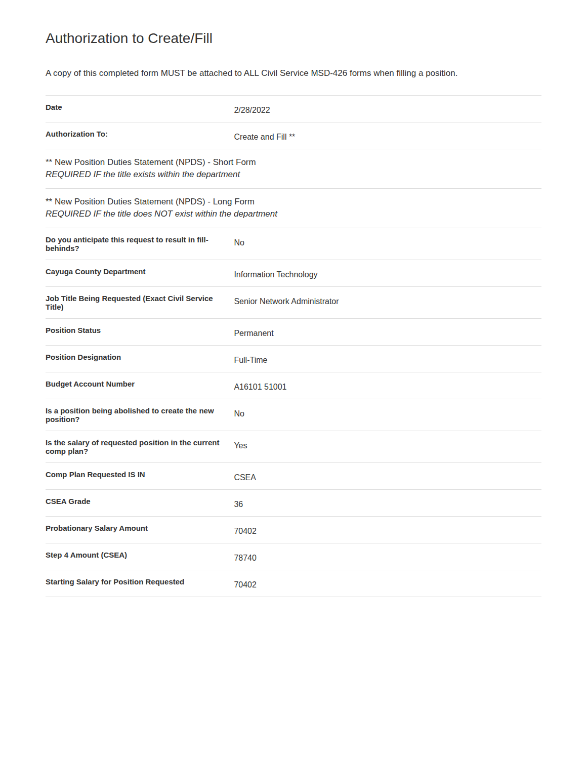Authorization to Create/Fill
A copy of this completed form MUST be attached to ALL Civil Service MSD-426 forms when filling a position.
| Date | 2/28/2022 |
| Authorization To: | Create and Fill ** |
| ** New Position Duties Statement (NPDS) - Short Form REQUIRED IF the title exists within the department |
| ** New Position Duties Statement (NPDS) - Long Form REQUIRED IF the title does NOT exist within the department |
| Do you anticipate this request to result in fill-behinds? | No |
| Cayuga County Department | Information Technology |
| Job Title Being Requested (Exact Civil Service Title) | Senior Network Administrator |
| Position Status | Permanent |
| Position Designation | Full-Time |
| Budget Account Number | A16101 51001 |
| Is a position being abolished to create the new position? | No |
| Is the salary of requested position in the current comp plan? | Yes |
| Comp Plan Requested IS IN | CSEA |
| CSEA Grade | 36 |
| Probationary Salary Amount | 70402 |
| Step 4 Amount (CSEA) | 78740 |
| Starting Salary for Position Requested | 70402 |